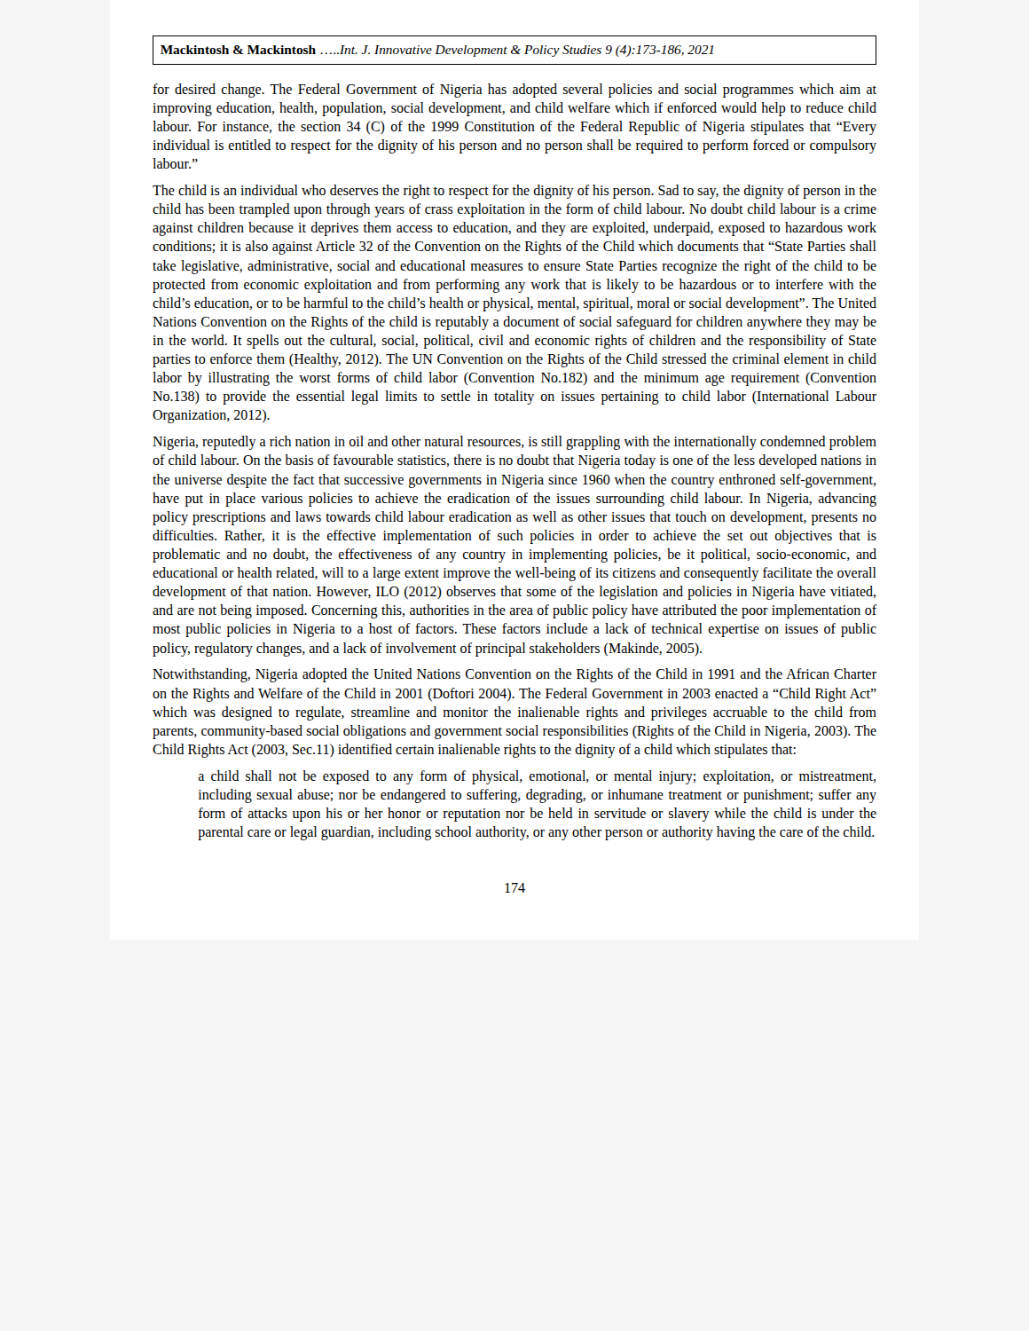Mackintosh & Mackintosh …..Int. J. Innovative Development & Policy Studies 9 (4):173-186, 2021
for desired change. The Federal Government of Nigeria has adopted several policies and social programmes which aim at improving education, health, population, social development, and child welfare which if enforced would help to reduce child labour. For instance, the section 34 (C) of the 1999 Constitution of the Federal Republic of Nigeria stipulates that “Every individual is entitled to respect for the dignity of his person and no person shall be required to perform forced or compulsory labour.”
The child is an individual who deserves the right to respect for the dignity of his person. Sad to say, the dignity of person in the child has been trampled upon through years of crass exploitation in the form of child labour. No doubt child labour is a crime against children because it deprives them access to education, and they are exploited, underpaid, exposed to hazardous work conditions; it is also against Article 32 of the Convention on the Rights of the Child which documents that “State Parties shall take legislative, administrative, social and educational measures to ensure State Parties recognize the right of the child to be protected from economic exploitation and from performing any work that is likely to be hazardous or to interfere with the child’s education, or to be harmful to the child’s health or physical, mental, spiritual, moral or social development”. The United Nations Convention on the Rights of the child is reputably a document of social safeguard for children anywhere they may be in the world. It spells out the cultural, social, political, civil and economic rights of children and the responsibility of State parties to enforce them (Healthy, 2012). The UN Convention on the Rights of the Child stressed the criminal element in child labor by illustrating the worst forms of child labor (Convention No.182) and the minimum age requirement (Convention No.138) to provide the essential legal limits to settle in totality on issues pertaining to child labor (International Labour Organization, 2012).
Nigeria, reputedly a rich nation in oil and other natural resources, is still grappling with the internationally condemned problem of child labour. On the basis of favourable statistics, there is no doubt that Nigeria today is one of the less developed nations in the universe despite the fact that successive governments in Nigeria since 1960 when the country enthroned self-government, have put in place various policies to achieve the eradication of the issues surrounding child labour. In Nigeria, advancing policy prescriptions and laws towards child labour eradication as well as other issues that touch on development, presents no difficulties. Rather, it is the effective implementation of such policies in order to achieve the set out objectives that is problematic and no doubt, the effectiveness of any country in implementing policies, be it political, socio-economic, and educational or health related, will to a large extent improve the well-being of its citizens and consequently facilitate the overall development of that nation. However, ILO (2012) observes that some of the legislation and policies in Nigeria have vitiated, and are not being imposed. Concerning this, authorities in the area of public policy have attributed the poor implementation of most public policies in Nigeria to a host of factors. These factors include a lack of technical expertise on issues of public policy, regulatory changes, and a lack of involvement of principal stakeholders (Makinde, 2005).
Notwithstanding, Nigeria adopted the United Nations Convention on the Rights of the Child in 1991 and the African Charter on the Rights and Welfare of the Child in 2001 (Doftori 2004). The Federal Government in 2003 enacted a “Child Right Act” which was designed to regulate, streamline and monitor the inalienable rights and privileges accruable to the child from parents, community-based social obligations and government social responsibilities (Rights of the Child in Nigeria, 2003). The Child Rights Act (2003, Sec.11) identified certain inalienable rights to the dignity of a child which stipulates that:
a child shall not be exposed to any form of physical, emotional, or mental injury; exploitation, or mistreatment, including sexual abuse; nor be endangered to suffering, degrading, or inhumane treatment or punishment; suffer any form of attacks upon his or her honor or reputation nor be held in servitude or slavery while the child is under the parental care or legal guardian, including school authority, or any other person or authority having the care of the child.
174